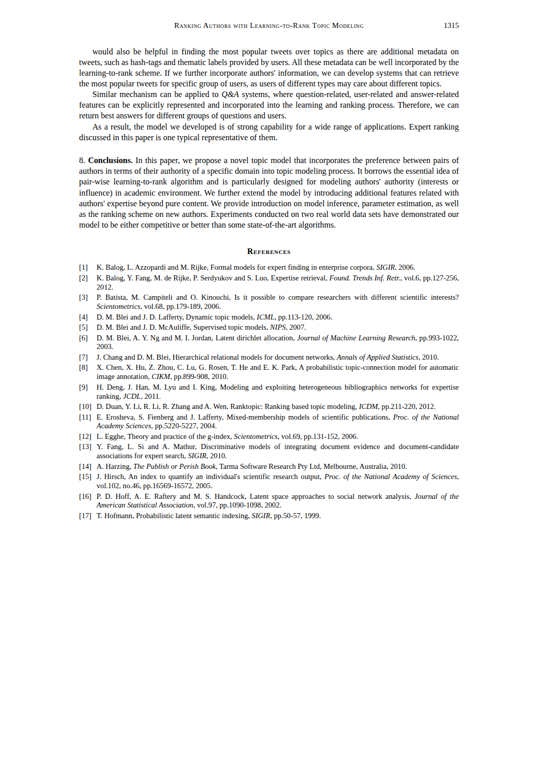Ranking Authors with Learning-to-Rank Topic Modeling 1315
would also be helpful in finding the most popular tweets over topics as there are additional metadata on tweets, such as hash-tags and thematic labels provided by users. All these metadata can be well incorporated by the learning-to-rank scheme. If we further incorporate authors' information, we can develop systems that can retrieve the most popular tweets for specific group of users, as users of different types may care about different topics.
Similar mechanism can be applied to Q&A systems, where question-related, user-related and answer-related features can be explicitly represented and incorporated into the learning and ranking process. Therefore, we can return best answers for different groups of questions and users.
As a result, the model we developed is of strong capability for a wide range of applications. Expert ranking discussed in this paper is one typical representative of them.
8. Conclusions. In this paper, we propose a novel topic model that incorporates the preference between pairs of authors in terms of their authority of a specific domain into topic modeling process. It borrows the essential idea of pair-wise learning-to-rank algorithm and is particularly designed for modeling authors' authority (interests or influence) in academic environment. We further extend the model by introducing additional features related with authors' expertise beyond pure content. We provide introduction on model inference, parameter estimation, as well as the ranking scheme on new authors. Experiments conducted on two real world data sets have demonstrated our model to be either competitive or better than some state-of-the-art algorithms.
References
[1] K. Balog, L. Azzopardi and M. Rijke, Formal models for expert finding in enterprise corpora, SIGIR, 2006.
[2] K. Balog, Y. Fang, M. de Rijke, P. Serdyukov and S. Luo, Expertise retrieval, Found. Trends Inf. Retr., vol.6, pp.127-256, 2012.
[3] P. Batista, M. Campiteli and O. Kinouchi, Is it possible to compare researchers with different scientific interests? Scientometrics, vol.68, pp.179-189, 2006.
[4] D. M. Blei and J. D. Lafferty, Dynamic topic models, ICML, pp.113-120, 2006.
[5] D. M. Blei and J. D. McAuliffe, Supervised topic models, NIPS, 2007.
[6] D. M. Blei, A. Y. Ng and M. I. Jordan, Latent dirichlet allocation, Journal of Machine Learning Research, pp.993-1022, 2003.
[7] J. Chang and D. M. Blei, Hierarchical relational models for document networks, Annals of Applied Statistics, 2010.
[8] X. Chen, X. Hu, Z. Zhou, C. Lu, G. Rosen, T. He and E. K. Park, A probabilistic topic-connection model for automatic image annotation, CIKM, pp.899-908, 2010.
[9] H. Deng, J. Han, M. Lyu and I. King, Modeling and exploiting heterogeneous bibliographics networks for expertise ranking, JCDL, 2011.
[10] D. Duan, Y. Li, R. Li, R. Zhang and A. Wen, Ranktopic: Ranking based topic modeling, ICDM, pp.211-220, 2012.
[11] E. Erosheva, S. Fienberg and J. Lafferty, Mixed-membership models of scientific publications, Proc. of the National Academy Sciences, pp.5220-5227, 2004.
[12] L. Egghe, Theory and practice of the g-index, Scientometrics, vol.69, pp.131-152, 2006.
[13] Y. Fang, L. Si and A. Mathur, Discriminative models of integrating document evidence and document-candidate associations for expert search, SIGIR, 2010.
[14] A. Harzing, The Publish or Perish Book, Tarma Software Research Pty Ltd, Melbourne, Australia, 2010.
[15] J. Hirsch, An index to quantify an individual's scientific research output, Proc. of the National Academy of Sciences, vol.102, no.46, pp.16569-16572, 2005.
[16] P. D. Hoff, A. E. Raftery and M. S. Handcock, Latent space approaches to social network analysis, Journal of the American Statistical Association, vol.97, pp.1090-1098, 2002.
[17] T. Hofmann, Probabilistic latent semantic indexing, SIGIR, pp.50-57, 1999.